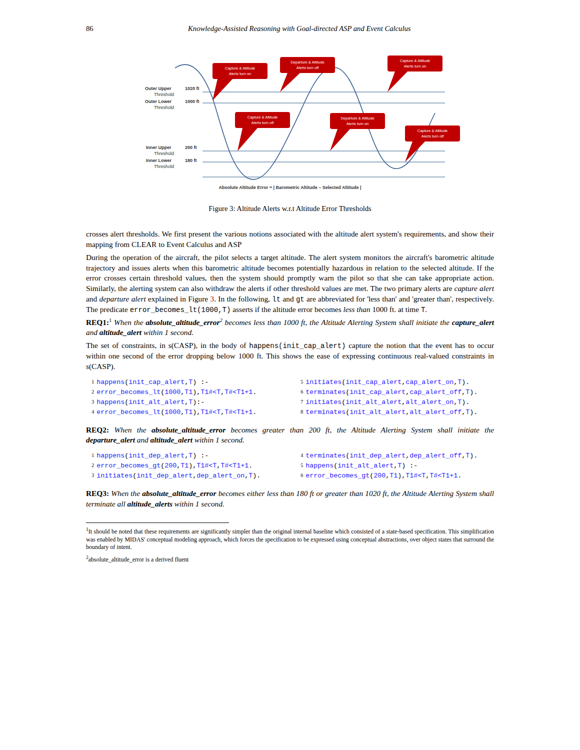86 Knowledge-Assisted Reasoning with Goal-directed ASP and Event Calculus
Figure 3: Altitude Alerts w.r.t Altitude Error Thresholds
crosses alert thresholds. We first present the various notions associated with the altitude alert system's requirements, and show their mapping from CLEAR to Event Calculus and ASP
During the operation of the aircraft, the pilot selects a target altitude. The alert system monitors the aircraft's barometric altitude trajectory and issues alerts when this barometric altitude becomes potentially hazardous in relation to the selected altitude. If the error crosses certain threshold values, then the system should promptly warn the pilot so that she can take appropriate action. Similarly, the alerting system can also withdraw the alerts if other threshold values are met. The two primary alerts are capture alert and departure alert explained in Figure 3. In the following, lt and gt are abbreviated for 'less than' and 'greater than', respectively. The predicate error_becomes_lt(1000,T) asserts if the altitude error becomes less than 1000 ft. at time T.
REQ1:1 When the absolute_altitude_error2 becomes less than 1000 ft, the Altitude Alerting System shall initiate the capture_alert and altitude_alert within 1 second.
The set of constraints, in s(CASP), in the body of happens(init_cap_alert) capture the notion that the event has to occur within one second of the error dropping below 1000 ft. This shows the ease of expressing continuous real-valued constraints in s(CASP).
1
happens(init_cap_alert, T) :-
2
error_becomes_lt(1000, T1), T1#<T, T#<T1+1.
3
happens(init_alt_alert, T):-
4
error_becomes_lt(1000, T1), T1#<T, T#<T1+1.
5
initiates(init_cap_alert, cap_alert_on, T).
6
terminates(init_cap_alert, cap_alert_off, T).
7
initiates(init_alt_alert, alt_alert_on, T).
8
terminates(init_alt_alert, alt_alert_off, T).
REQ2: When the absolute_altitude_error becomes greater than 200 ft, the Altitude Alerting System shall initiate the departure_alert and altitude_alert within 1 second.
1
happens(init_dep_alert, T) :-
2
error_becomes_gt(200, T1), T1#<T, T#<T1+1.
3
initiates(init_dep_alert, dep_alert_on, T).
4
terminates(init_dep_alert, dep_alert_off, T).
5
happens(init_alt_alert, T) :-
6
error_becomes_gt(200, T1), T1#<T, T#<T1+1.
REQ3: When the absolute_altitude_error becomes either less than 180 ft or greater than 1020 ft, the Altitude Alerting System shall terminate all altitude_alerts within 1 second.
1 It should be noted that these requirements are significantly simpler than the original internal baseline which consisted of a state-based specification. This simplification was enabled by MIDAS' conceptual modeling approach, which forces the specification to be expressed using conceptual abstractions, over object states that surround the boundary of intent.
2absolute_altitude_error is a derived fluent